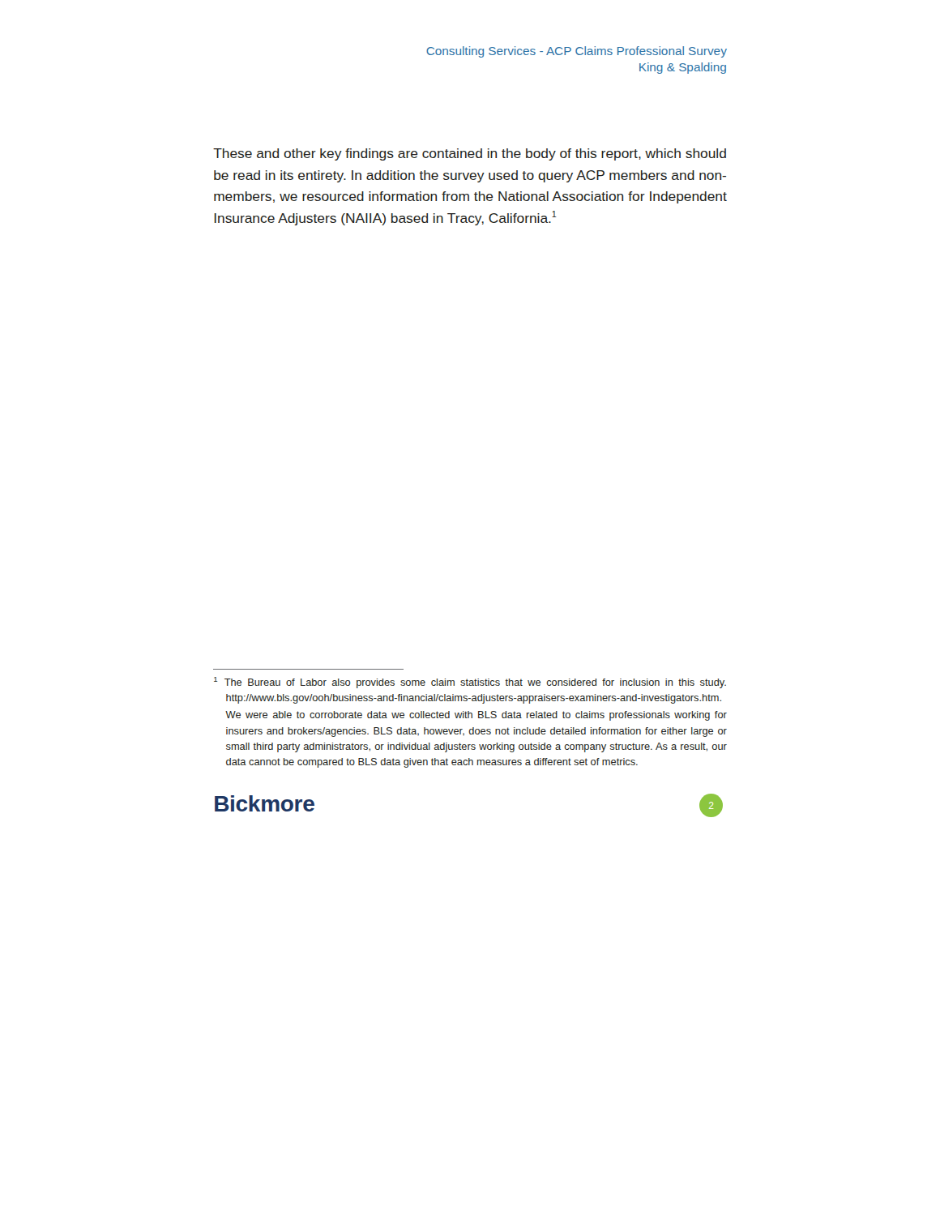Consulting Services - ACP Claims Professional Survey
King & Spalding
These and other key findings are contained in the body of this report, which should be read in its entirety. In addition the survey used to query ACP members and non-members, we resourced information from the National Association for Independent Insurance Adjusters (NAIIA) based in Tracy, California.1
1 The Bureau of Labor also provides some claim statistics that we considered for inclusion in this study. http://www.bls.gov/ooh/business-and-financial/claims-adjusters-appraisers-examiners-and-investigators.htm. We were able to corroborate data we collected with BLS data related to claims professionals working for insurers and brokers/agencies. BLS data, however, does not include detailed information for either large or small third party administrators, or individual adjusters working outside a company structure. As a result, our data cannot be compared to BLS data given that each measures a different set of metrics.
Bickmore
2